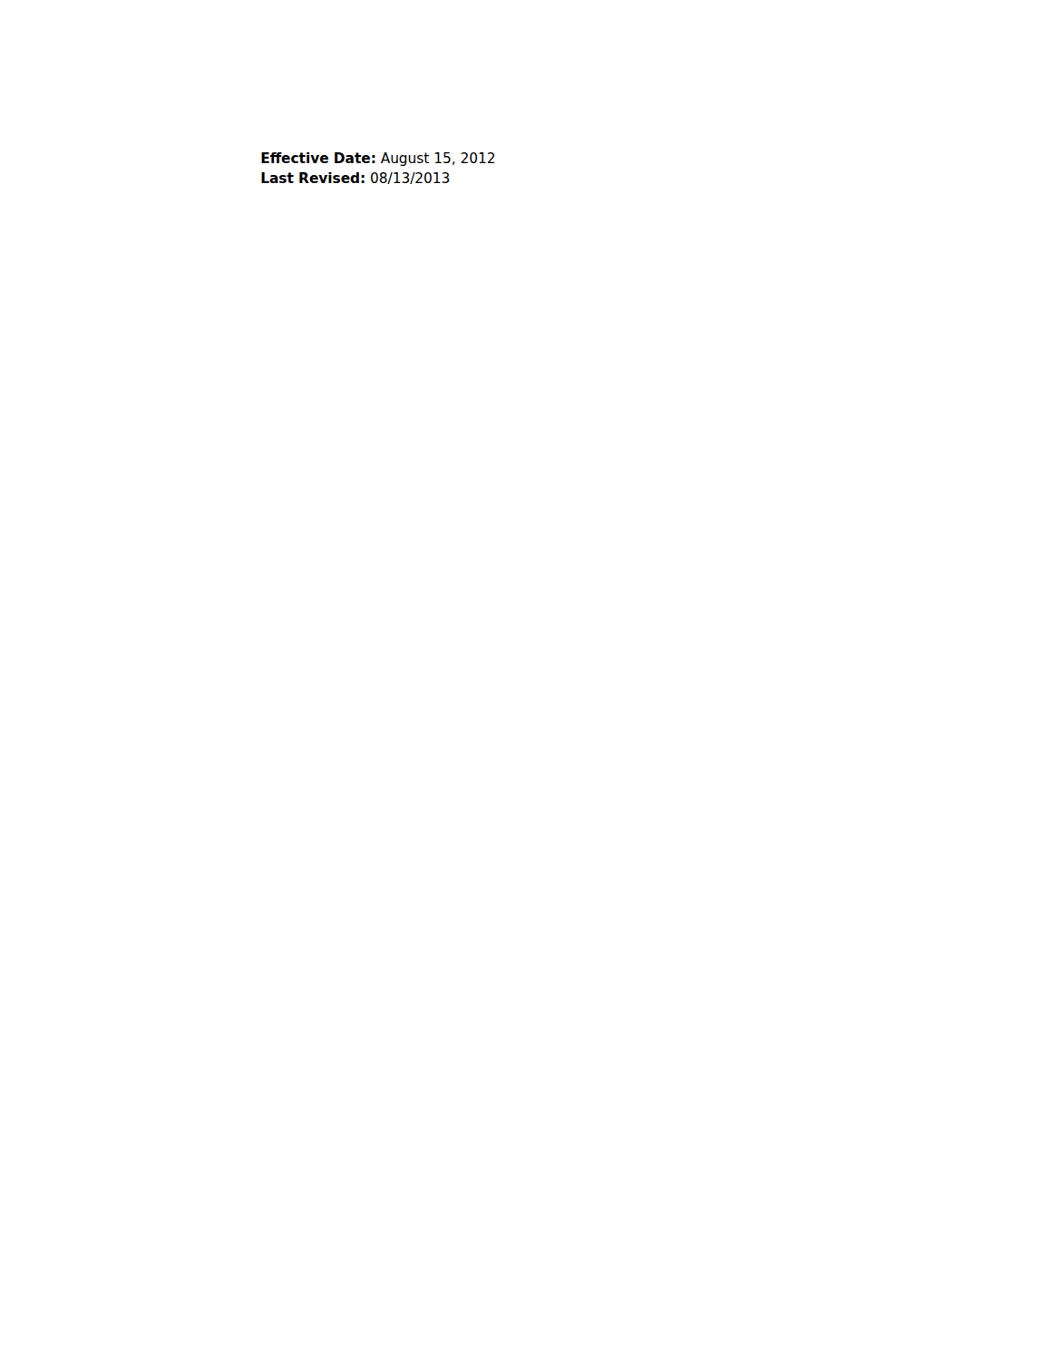Effective Date: August 15, 2012
Last Revised: 08/13/2013